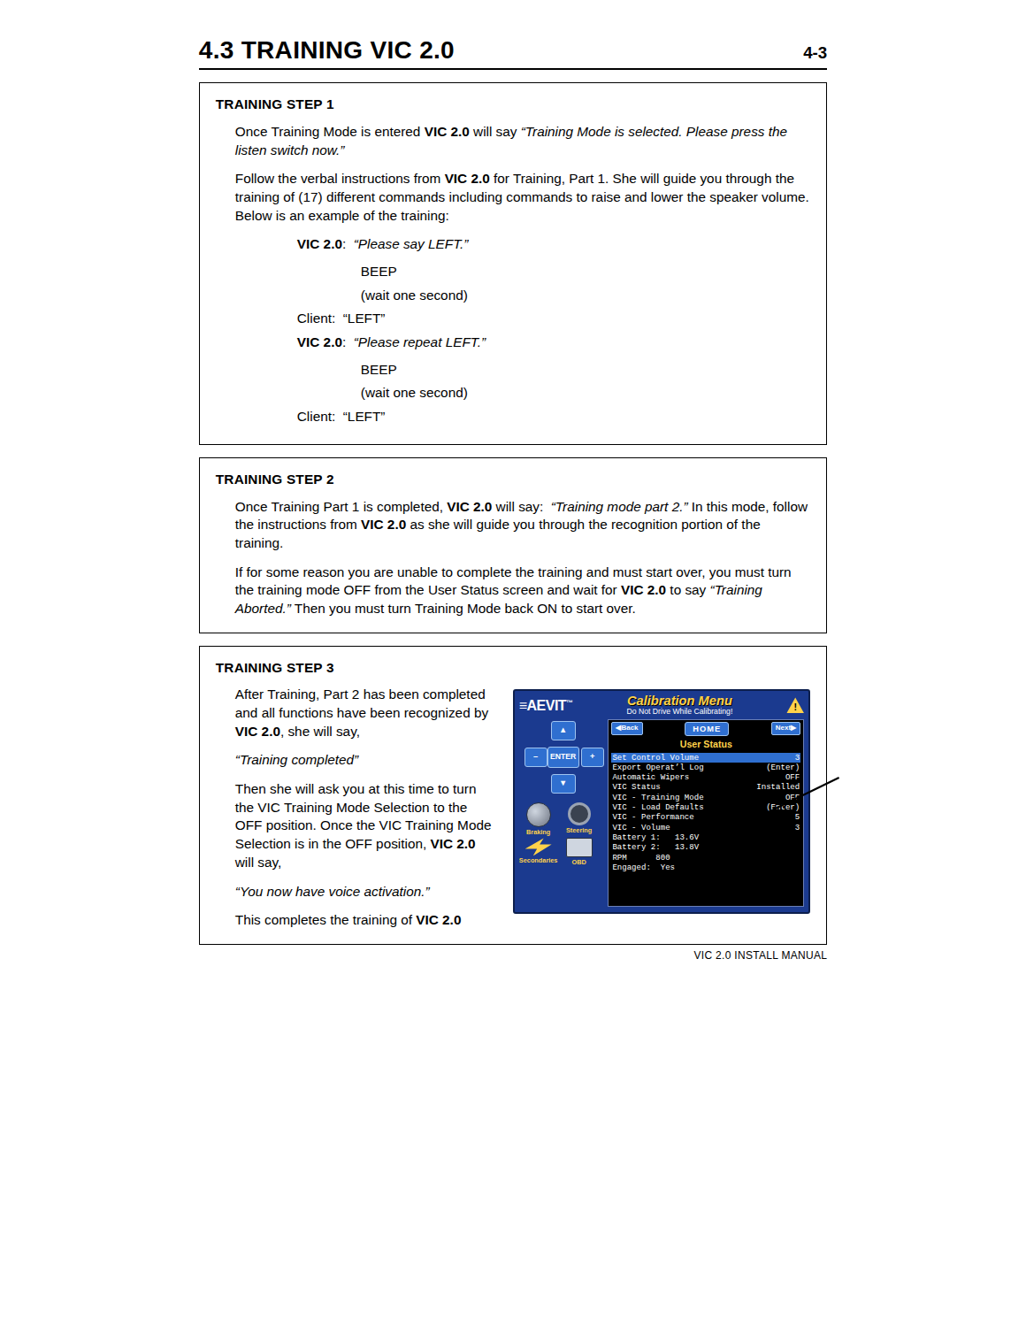4.3 TRAINING VIC 2.0
4-3
TRAINING STEP 1
Once Training Mode is entered VIC 2.0 will say “Training Mode is selected. Please press the listen switch now.”
Follow the verbal instructions from VIC 2.0 for Training, Part 1. She will guide you through the training of (17) different commands including commands to raise and lower the speaker volume. Below is an example of the training:
VIC 2.0: “Please say LEFT.”
BEEP
(wait one second)
Client: “LEFT”
VIC 2.0: “Please repeat LEFT.”
BEEP
(wait one second)
Client: “LEFT”
TRAINING STEP 2
Once Training Part 1 is completed, VIC 2.0 will say: “Training mode part 2.” In this mode, follow the instructions from VIC 2.0 as she will guide you through the recognition portion of the training.
If for some reason you are unable to complete the training and must start over, you must turn the training mode OFF from the User Status screen and wait for VIC 2.0 to say “Training Aborted.” Then you must turn Training Mode back ON to start over.
TRAINING STEP 3
After Training, Part 2 has been completed and all functions have been recognized by VIC 2.0, she will say,
“Training completed”
Then she will ask you at this time to turn the VIC Training Mode Selection to the OFF position. Once the VIC Training Mode Selection is in the OFF position, VIC 2.0 will say,
“You now have voice activation.”
This completes the training of VIC 2.0
≡AEVIT™
Calibration Menu
Do Not Drive While Calibrating!
▲
–
ENTER
+
▼
Braking
Steering
Secondaries
OBD
◀Back
HOME
Next▶
User Status
Set Control Volume 3
Export Operat’l Log(Enter)
Automatic Wipers OFF
VIC Status Installed
VIC - Training Mode OFF
VIC - Load Defaults(Enter)
VIC - Performance 5
VIC - Volume 3
Battery 1: 13.6V
Battery 2: 13.8V
RPM 800
Engaged: Yes
VIC 2.0 INSTALL MANUAL